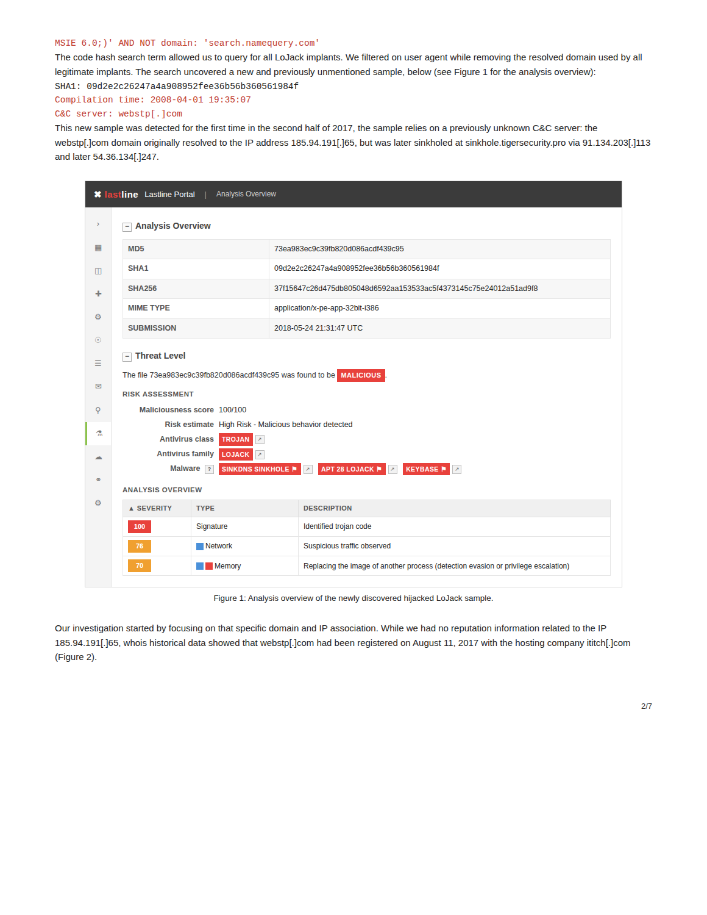MSIE 6.0;)' AND NOT domain: 'search.namequery.com'
The code hash search term allowed us to query for all LoJack implants. We filtered on user agent while removing the resolved domain used by all legitimate implants. The search uncovered a new and previously unmentioned sample, below (see Figure 1 for the analysis overview):
SHA1: 09d2e2c26247a4a908952fee36b56b360561984f
Compilation time: 2008-04-01 19:35:07 C&C server: webstp[.]com
This new sample was detected for the first time in the second half of 2017, the sample relies on a previously unknown C&C server: the webstp[.]com domain originally resolved to the IP address 185.94.191[.]65, but was later sinkholed at sinkhole.tigersecurity.pro via 91.134.203[.]113 and later 54.36.134[.]247.
✖last line Lastline Portal | Analysis Overview
›
▦
◫
✚
⚙
☉
☰
✉
⚲
⚗
☁
⚭
⚙
−Analysis Overview
| MD5 | 73ea983ec9c39fb820d086acdf439c95 |
| SHA1 | 09d2e2c26247a4a908952fee36b56b360561984f |
| SHA256 | 37f15647c26d475db805048d6592aa153533ac5f4373145c75e24012a51ad9f8 |
| MIME TYPE | application/x-pe-app-32bit-i386 |
| SUBMISSION | 2018-05-24 21:31:47 UTC |
−Threat Level
The file 73ea983ec9c39fb820d086acdf439c95 was found to be MALICIOUS.
RISK ASSESSMENT
| Maliciousness score | 100/100 |
| Risk estimate | High Risk - Malicious behavior detected |
| Antivirus class | TROJAN ↗ |
| Antivirus family | LOJACK ↗ |
| Malware ? | SINKDNS SINKHOLE ⚑ ↗ APT 28 LOJACK ⚑ ↗ KEYBASE ⚑ ↗ |
ANALYSIS OVERVIEW
| ▲ SEVERITY | TYPE | DESCRIPTION |
| --- | --- | --- |
| 100 | Signature | Identified trojan code |
| 76 | Network | Suspicious traffic observed |
| 70 | Memory | Replacing the image of another process (detection evasion or privilege escalation) |
Figure 1: Analysis overview of the newly discovered hijacked LoJack sample.
Our investigation started by focusing on that specific domain and IP association. While we had no reputation information related to the IP 185.94.191[.]65, whois historical data showed that webstp[.]com had been registered on August 11, 2017 with the hosting company ititch[.]com (Figure 2).
2/7